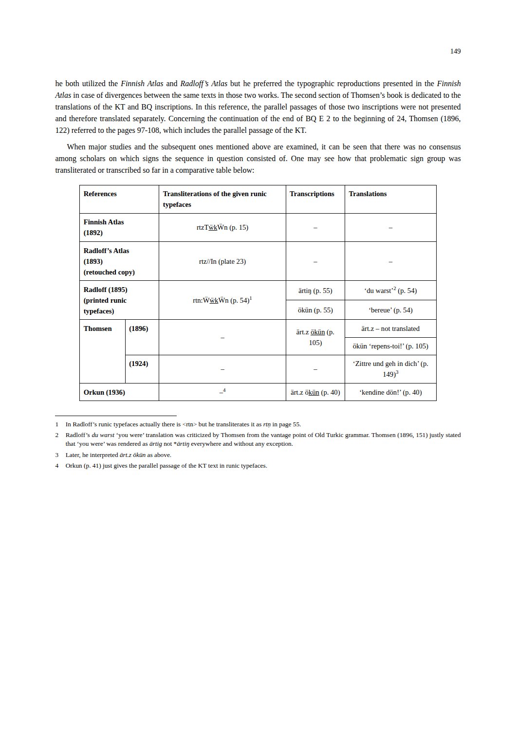149
he both utilized the Finnish Atlas and Radloff’s Atlas but he preferred the typographic reproductions presented in the Finnish Atlas in case of divergences between the same texts in those two works. The second section of Thomsen’s book is dedicated to the translations of the KT and BQ inscriptions. In this reference, the parallel passages of those two inscriptions were not presented and therefore translated separately. Concerning the continuation of the end of BQ E 2 to the beginning of 24, Thomsen (1896, 122) referred to the pages 97-108, which includes the parallel passage of the KT.
When major studies and the subsequent ones mentioned above are examined, it can be seen that there was no consensus among scholars on which signs the sequence in question consisted of. One may see how that problematic sign group was transliterated or transcribed so far in a comparative table below:
| References | Transliterations of the given runic typefaces | Transcriptions | Translations |
| --- | --- | --- | --- |
| Finnish Atlas (1892) | rtzT ẅk Ẅn (p. 15) | – | – |
| Radloff’s Atlas (1893) (retouched copy) | rtz//In (plate 23) | – | – |
| Radloff (1895) (printed runic typefaces) | rtn:Ẅ ẅk Ẅn (p. 54) 1 | ärtiŋ (p. 55) | ‘du warst’ 2 (p. 54) |
| ökün (p. 55) | ‘bereue’ (p. 54) |
| Thomsen | (1896) | – | ärt.z ökün (p. 105) | ärt.z – not translated |
| ökün ‘repens-toi!’ (p. 105) |
| (1924) | – | – | ‘Zittre und geh in dich’ (p. 149) 3 |
| Orkun (1936) | – 4 | ärt.z ö kün (p. 40) | ‘kendine dön!’ (p. 40) |
1 In Radloff’s runic typefaces actually there is <rtn> but he transliterates it as rtṇ in page 55.
2 Radloff’s du warst ‘you were’ translation was criticized by Thomsen from the vantage point of Old Turkic grammar. Thomsen (1896, 151) justly stated that ‘you were’ was rendered as ärtig not *ärtiŋ everywhere and without any exception.
3 Later, he interpreted ärt.z ökün as above.
4 Orkun (p. 41) just gives the parallel passage of the KT text in runic typefaces.